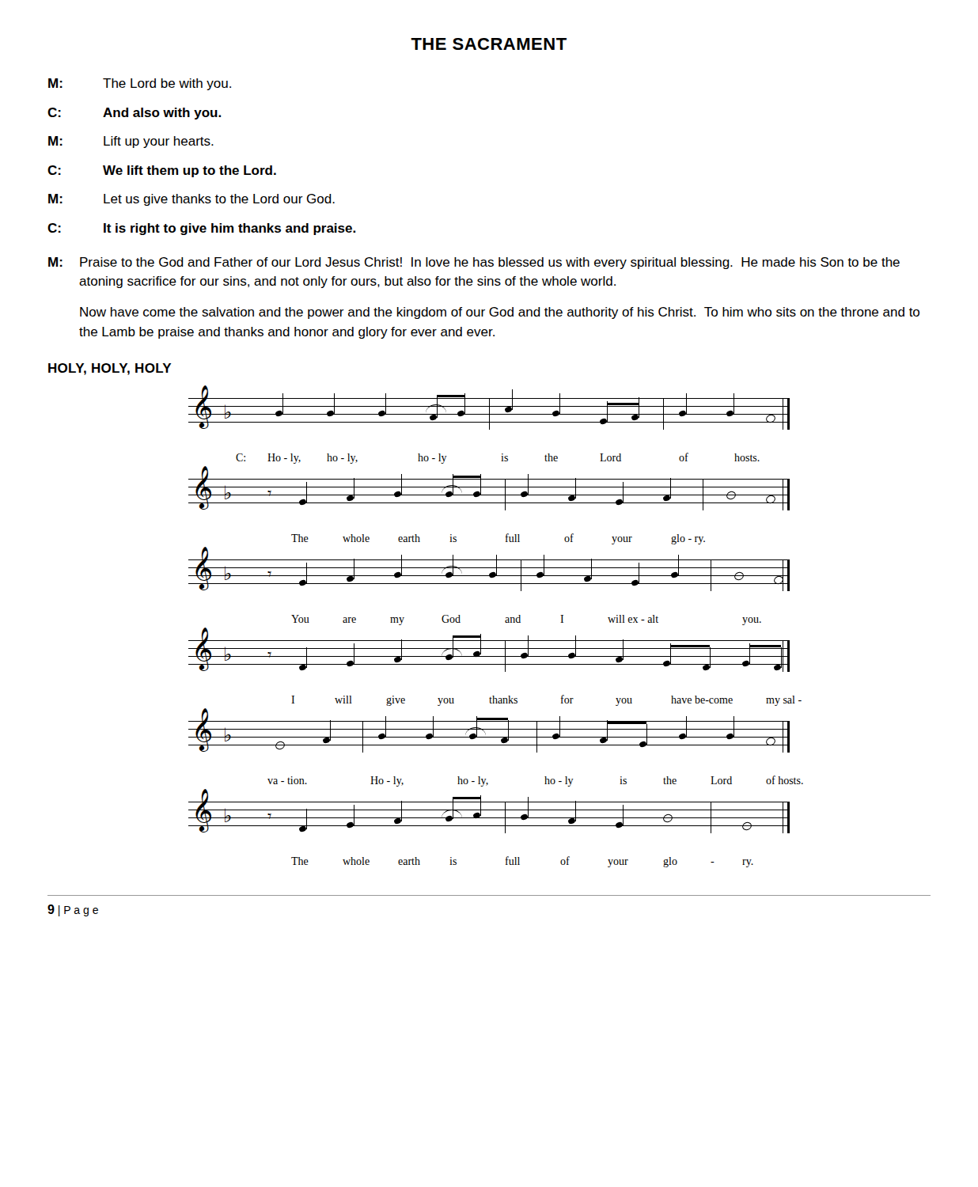THE SACRAMENT
M:
The Lord be with you.
C:
And also with you.
M:
Lift up your hearts.
C:
We lift them up to the Lord.
M:
Let us give thanks to the Lord our God.
C:
It is right to give him thanks and praise.
M:
Praise to the God and Father of our Lord Jesus Christ! In love he has blessed us with every spiritual blessing. He made his Son to be the atoning sacrifice for our sins, and not only for ours, but also for the sins of the whole world.
Now have come the salvation and the power and the kingdom of our God and the authority of his Christ. To him who sits on the throne and to the Lamb be praise and thanks and honor and glory for ever and ever.
HOLY, HOLY, HOLY
𝄞
♭
C: Ho - ly, ho - ly, ho - ly is the Lord of hosts.
𝄞
♭
𝄾
The whole earth is full of your glo - ry.
𝄞
♭
𝄾
You are my God and I will ex - alt you.
𝄞
♭
𝄾
I will give you thanks for you have be-come my sal -
𝄞
♭
va - tion. Ho - ly, ho - ly, ho - ly is the Lord of hosts.
𝄞
♭
𝄾
The whole earth is full of your glo - ry.
9 | P a g e